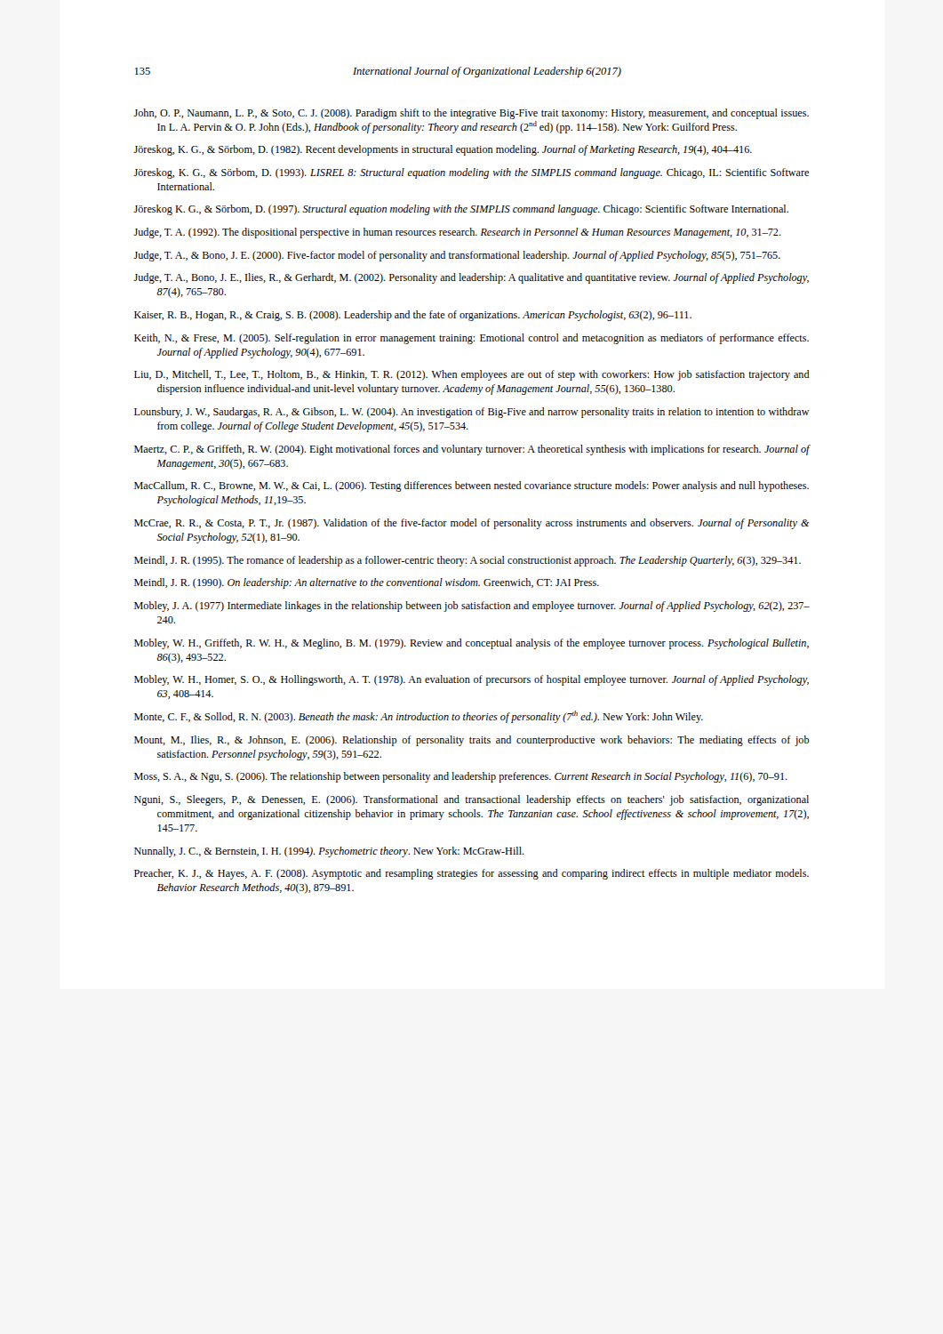135 International Journal of Organizational Leadership 6(2017)
John, O. P., Naumann, L. P., & Soto, C. J. (2008). Paradigm shift to the integrative Big-Five trait taxonomy: History, measurement, and conceptual issues. In L. A. Pervin & O. P. John (Eds.), Handbook of personality: Theory and research (2nd ed) (pp. 114–158). New York: Guilford Press.
Jöreskog, K. G., & Sörbom, D. (1982). Recent developments in structural equation modeling. Journal of Marketing Research, 19(4), 404–416.
Jöreskog, K. G., & Sörbom, D. (1993). LISREL 8: Structural equation modeling with the SIMPLIS command language. Chicago, IL: Scientific Software International.
Jöreskog K. G., & Sörbom, D. (1997). Structural equation modeling with the SIMPLIS command language. Chicago: Scientific Software International.
Judge, T. A. (1992). The dispositional perspective in human resources research. Research in Personnel & Human Resources Management, 10, 31–72.
Judge, T. A., & Bono, J. E. (2000). Five-factor model of personality and transformational leadership. Journal of Applied Psychology, 85(5), 751–765.
Judge, T. A., Bono, J. E., Ilies, R., & Gerhardt, M. (2002). Personality and leadership: A qualitative and quantitative review. Journal of Applied Psychology, 87(4), 765–780.
Kaiser, R. B., Hogan, R., & Craig, S. B. (2008). Leadership and the fate of organizations. American Psychologist, 63(2), 96–111.
Keith, N., & Frese, M. (2005). Self-regulation in error management training: Emotional control and metacognition as mediators of performance effects. Journal of Applied Psychology, 90(4), 677–691.
Liu, D., Mitchell, T., Lee, T., Holtom, B., & Hinkin, T. R. (2012). When employees are out of step with coworkers: How job satisfaction trajectory and dispersion influence individual-and unit-level voluntary turnover. Academy of Management Journal, 55(6), 1360–1380.
Lounsbury, J. W., Saudargas, R. A., & Gibson, L. W. (2004). An investigation of Big-Five and narrow personality traits in relation to intention to withdraw from college. Journal of College Student Development, 45(5), 517–534.
Maertz, C. P., & Griffeth, R. W. (2004). Eight motivational forces and voluntary turnover: A theoretical synthesis with implications for research. Journal of Management, 30(5), 667–683.
MacCallum, R. C., Browne, M. W., & Cai, L. (2006). Testing differences between nested covariance structure models: Power analysis and null hypotheses. Psychological Methods, 11,19–35.
McCrae, R. R., & Costa, P. T., Jr. (1987). Validation of the five-factor model of personality across instruments and observers. Journal of Personality & Social Psychology, 52(1), 81–90.
Meindl, J. R. (1995). The romance of leadership as a follower-centric theory: A social constructionist approach. The Leadership Quarterly, 6(3), 329–341.
Meindl, J. R. (1990). On leadership: An alternative to the conventional wisdom. Greenwich, CT: JAI Press.
Mobley, J. A. (1977) Intermediate linkages in the relationship between job satisfaction and employee turnover. Journal of Applied Psychology, 62(2), 237–240.
Mobley, W. H., Griffeth, R. W. H., & Meglino, B. M. (1979). Review and conceptual analysis of the employee turnover process. Psychological Bulletin, 86(3), 493–522.
Mobley, W. H., Homer, S. O., & Hollingsworth, A. T. (1978). An evaluation of precursors of hospital employee turnover. Journal of Applied Psychology, 63, 408–414.
Monte, C. F., & Sollod, R. N. (2003). Beneath the mask: An introduction to theories of personality (7th ed.). New York: John Wiley.
Mount, M., Ilies, R., & Johnson, E. (2006). Relationship of personality traits and counterproductive work behaviors: The mediating effects of job satisfaction. Personnel psychology, 59(3), 591–622.
Moss, S. A., & Ngu, S. (2006). The relationship between personality and leadership preferences. Current Research in Social Psychology, 11(6), 70–91.
Nguni, S., Sleegers, P., & Denessen, E. (2006). Transformational and transactional leadership effects on teachers' job satisfaction, organizational commitment, and organizational citizenship behavior in primary schools. The Tanzanian case. School effectiveness & school improvement, 17(2), 145–177.
Nunnally, J. C., & Bernstein, I. H. (1994). Psychometric theory. New York: McGraw-Hill.
Preacher, K. J., & Hayes, A. F. (2008). Asymptotic and resampling strategies for assessing and comparing indirect effects in multiple mediator models. Behavior Research Methods, 40(3), 879–891.